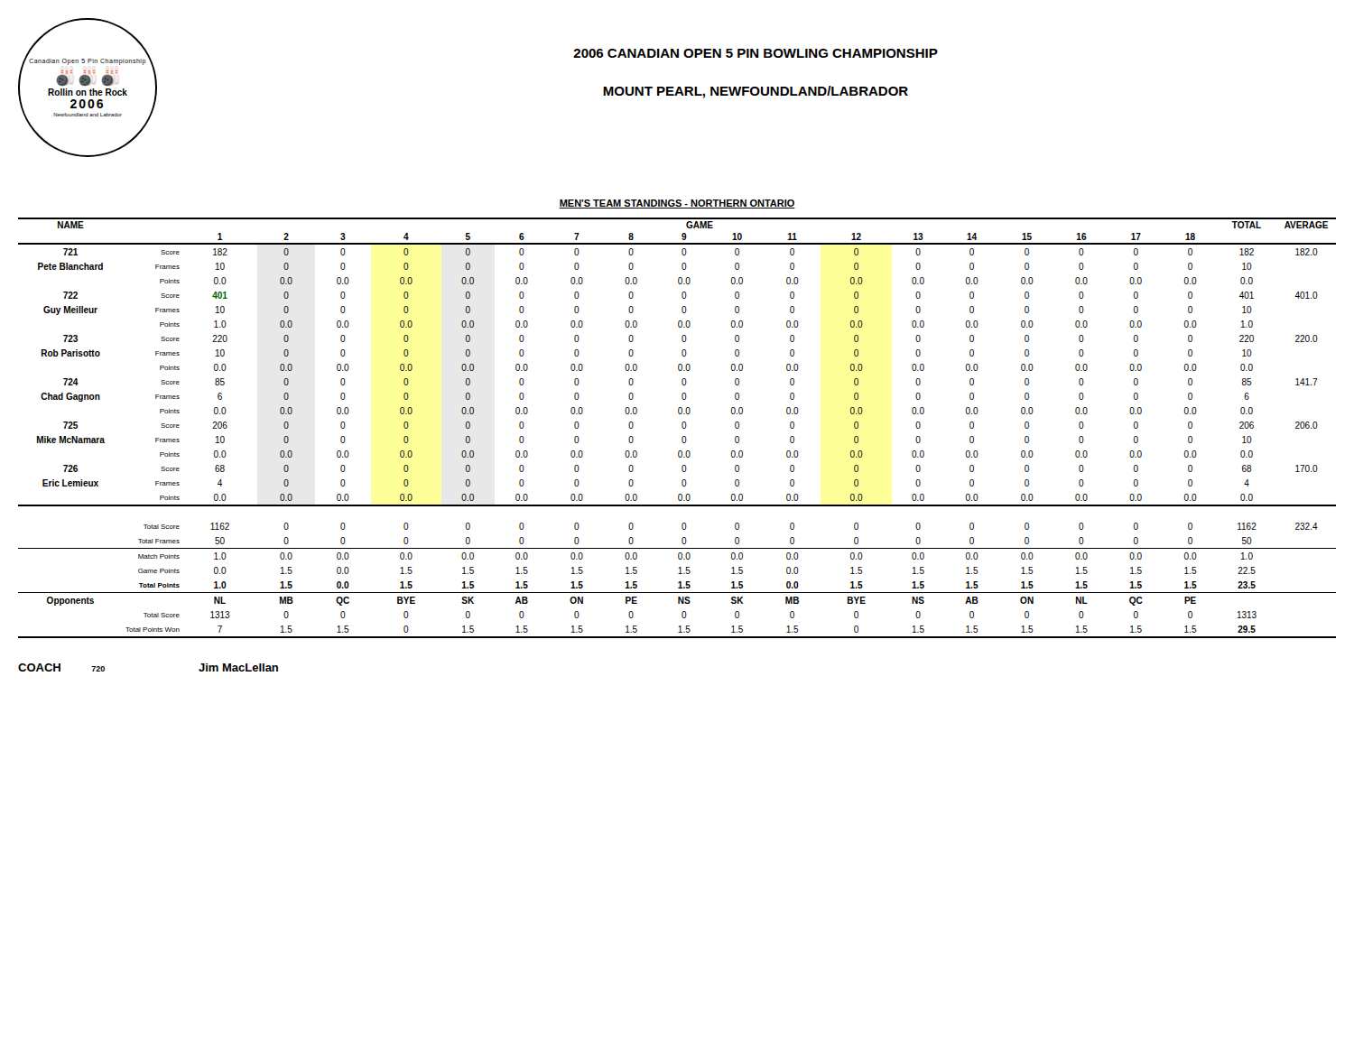Canadian Open 5 Pin Championship
🎳🎳🎳
Rollin on the Rock
2006
Newfoundland and Labrador
2006 CANADIAN OPEN 5 PIN BOWLING CHAMPIONSHIP
MOUNT PEARL, NEWFOUNDLAND/LABRADOR
MEN'S TEAM STANDINGS - NORTHERN ONTARIO
| NAME | | GAME | TOTAL | AVERAGE |
| --- | --- | --- | --- | --- |
| | | 1 | 2 | 3 | 4 | 5 | 6 | 7 | 8 | 9 | 10 | 11 | 12 | 13 | 14 | 15 | 16 | 17 | 18 | | |
| 721 | Score | 182 | 0 | 0 | 0 | 0 | 0 | 0 | 0 | 0 | 0 | 0 | 0 | 0 | 0 | 0 | 0 | 0 | 0 | 182 | 182.0 |
| Pete Blanchard | Frames | 10 | 0 | 0 | 0 | 0 | 0 | 0 | 0 | 0 | 0 | 0 | 0 | 0 | 0 | 0 | 0 | 0 | 0 | 10 | |
| | Points | 0.0 | 0.0 | 0.0 | 0.0 | 0.0 | 0.0 | 0.0 | 0.0 | 0.0 | 0.0 | 0.0 | 0.0 | 0.0 | 0.0 | 0.0 | 0.0 | 0.0 | 0.0 | 0.0 | |
| 722 | Score | 401 | 0 | 0 | 0 | 0 | 0 | 0 | 0 | 0 | 0 | 0 | 0 | 0 | 0 | 0 | 0 | 0 | 0 | 401 | 401.0 |
| Guy Meilleur | Frames | 10 | 0 | 0 | 0 | 0 | 0 | 0 | 0 | 0 | 0 | 0 | 0 | 0 | 0 | 0 | 0 | 0 | 0 | 10 | |
| | Points | 1.0 | 0.0 | 0.0 | 0.0 | 0.0 | 0.0 | 0.0 | 0.0 | 0.0 | 0.0 | 0.0 | 0.0 | 0.0 | 0.0 | 0.0 | 0.0 | 0.0 | 0.0 | 1.0 | |
| 723 | Score | 220 | 0 | 0 | 0 | 0 | 0 | 0 | 0 | 0 | 0 | 0 | 0 | 0 | 0 | 0 | 0 | 0 | 0 | 220 | 220.0 |
| Rob Parisotto | Frames | 10 | 0 | 0 | 0 | 0 | 0 | 0 | 0 | 0 | 0 | 0 | 0 | 0 | 0 | 0 | 0 | 0 | 0 | 10 | |
| | Points | 0.0 | 0.0 | 0.0 | 0.0 | 0.0 | 0.0 | 0.0 | 0.0 | 0.0 | 0.0 | 0.0 | 0.0 | 0.0 | 0.0 | 0.0 | 0.0 | 0.0 | 0.0 | 0.0 | |
| 724 | Score | 85 | 0 | 0 | 0 | 0 | 0 | 0 | 0 | 0 | 0 | 0 | 0 | 0 | 0 | 0 | 0 | 0 | 0 | 85 | 141.7 |
| Chad Gagnon | Frames | 6 | 0 | 0 | 0 | 0 | 0 | 0 | 0 | 0 | 0 | 0 | 0 | 0 | 0 | 0 | 0 | 0 | 0 | 6 | |
| | Points | 0.0 | 0.0 | 0.0 | 0.0 | 0.0 | 0.0 | 0.0 | 0.0 | 0.0 | 0.0 | 0.0 | 0.0 | 0.0 | 0.0 | 0.0 | 0.0 | 0.0 | 0.0 | 0.0 | |
| 725 | Score | 206 | 0 | 0 | 0 | 0 | 0 | 0 | 0 | 0 | 0 | 0 | 0 | 0 | 0 | 0 | 0 | 0 | 0 | 206 | 206.0 |
| Mike McNamara | Frames | 10 | 0 | 0 | 0 | 0 | 0 | 0 | 0 | 0 | 0 | 0 | 0 | 0 | 0 | 0 | 0 | 0 | 0 | 10 | |
| | Points | 0.0 | 0.0 | 0.0 | 0.0 | 0.0 | 0.0 | 0.0 | 0.0 | 0.0 | 0.0 | 0.0 | 0.0 | 0.0 | 0.0 | 0.0 | 0.0 | 0.0 | 0.0 | 0.0 | |
| 726 | Score | 68 | 0 | 0 | 0 | 0 | 0 | 0 | 0 | 0 | 0 | 0 | 0 | 0 | 0 | 0 | 0 | 0 | 0 | 68 | 170.0 |
| Eric Lemieux | Frames | 4 | 0 | 0 | 0 | 0 | 0 | 0 | 0 | 0 | 0 | 0 | 0 | 0 | 0 | 0 | 0 | 0 | 0 | 4 | |
| | Points | 0.0 | 0.0 | 0.0 | 0.0 | 0.0 | 0.0 | 0.0 | 0.0 | 0.0 | 0.0 | 0.0 | 0.0 | 0.0 | 0.0 | 0.0 | 0.0 | 0.0 | 0.0 | 0.0 | |
| | Total Score | 1162 | 0 | 0 | 0 | 0 | 0 | 0 | 0 | 0 | 0 | 0 | 0 | 0 | 0 | 0 | 0 | 0 | 0 | 1162 | 232.4 |
| | Total Frames | 50 | 0 | 0 | 0 | 0 | 0 | 0 | 0 | 0 | 0 | 0 | 0 | 0 | 0 | 0 | 0 | 0 | 0 | 50 | |
| | Match Points | 1.0 | 0.0 | 0.0 | 0.0 | 0.0 | 0.0 | 0.0 | 0.0 | 0.0 | 0.0 | 0.0 | 0.0 | 0.0 | 0.0 | 0.0 | 0.0 | 0.0 | 0.0 | 1.0 | |
| | Game Points | 0.0 | 1.5 | 0.0 | 1.5 | 1.5 | 1.5 | 1.5 | 1.5 | 1.5 | 1.5 | 0.0 | 1.5 | 1.5 | 1.5 | 1.5 | 1.5 | 1.5 | 1.5 | 22.5 | |
| | Total Points | 1.0 | 1.5 | 0.0 | 1.5 | 1.5 | 1.5 | 1.5 | 1.5 | 1.5 | 1.5 | 0.0 | 1.5 | 1.5 | 1.5 | 1.5 | 1.5 | 1.5 | 1.5 | 23.5 | |
| Opponents | | NL | MB | QC | BYE | SK | AB | ON | PE | NS | SK | MB | BYE | NS | AB | ON | NL | QC | PE | | |
| | Total Score | 1313 | 0 | 0 | 0 | 0 | 0 | 0 | 0 | 0 | 0 | 0 | 0 | 0 | 0 | 0 | 0 | 0 | 0 | 1313 | |
| | Total Points Won | 7 | 1.5 | 1.5 | 0 | 1.5 | 1.5 | 1.5 | 1.5 | 1.5 | 1.5 | 1.5 | 0 | 1.5 | 1.5 | 1.5 | 1.5 | 1.5 | 1.5 | 29.5 | |
COACH 720 Jim MacLellan